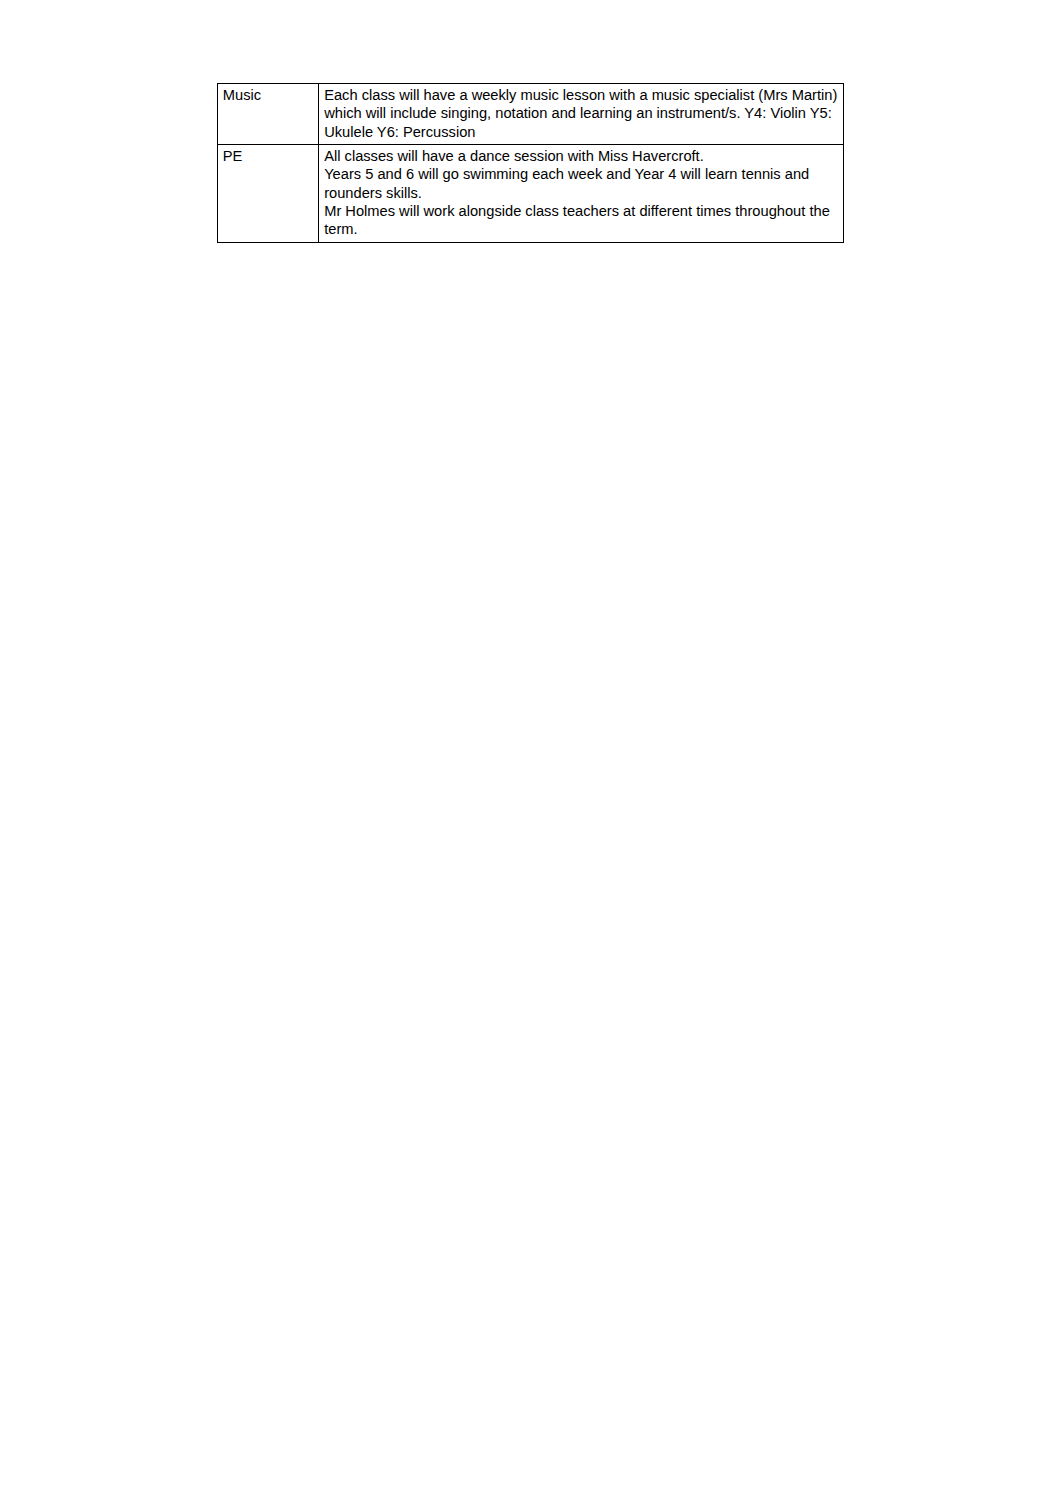| Music | Each class will have a weekly music lesson with a music specialist (Mrs Martin) which will include singing, notation and learning an instrument/s. Y4: Violin Y5: Ukulele Y6: Percussion |
| PE | All classes will have a dance session with Miss Havercroft. Years 5 and 6 will go swimming each week and Year 4 will learn tennis and rounders skills. Mr Holmes will work alongside class teachers at different times throughout the term. |